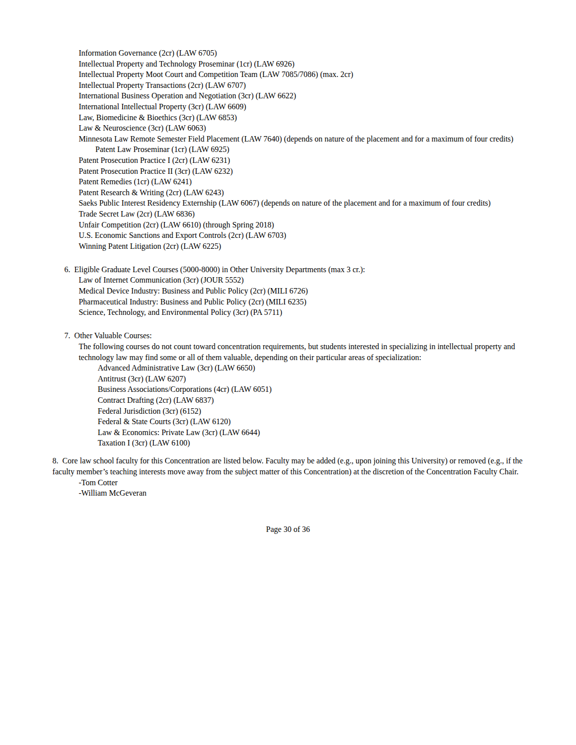Information Governance (2cr) (LAW 6705)
Intellectual Property and Technology Proseminar (1cr) (LAW 6926)
Intellectual Property Moot Court and Competition Team (LAW 7085/7086) (max. 2cr)
Intellectual Property Transactions (2cr) (LAW 6707)
International Business Operation and Negotiation (3cr) (LAW 6622)
International Intellectual Property (3cr) (LAW 6609)
Law, Biomedicine & Bioethics (3cr) (LAW 6853)
Law & Neuroscience (3cr) (LAW 6063)
Minnesota Law Remote Semester Field Placement (LAW 7640) (depends on nature of the placement and for a maximum of four credits)
Patent Law Proseminar (1cr) (LAW 6925)
Patent Prosecution Practice I (2cr) (LAW 6231)
Patent Prosecution Practice II (3cr) (LAW 6232)
Patent Remedies (1cr) (LAW 6241)
Patent Research & Writing (2cr) (LAW 6243)
Saeks Public Interest Residency Externship (LAW 6067) (depends on nature of the placement and for a maximum of four credits)
Trade Secret Law (2cr) (LAW 6836)
Unfair Competition (2cr) (LAW 6610) (through Spring 2018)
U.S. Economic Sanctions and Export Controls (2cr) (LAW 6703)
Winning Patent Litigation (2cr) (LAW 6225)
6. Eligible Graduate Level Courses (5000-8000) in Other University Departments (max 3 cr.):
Law of Internet Communication (3cr) (JOUR 5552)
Medical Device Industry: Business and Public Policy (2cr) (MILI 6726)
Pharmaceutical Industry: Business and Public Policy (2cr) (MILI 6235)
Science, Technology, and Environmental Policy (3cr) (PA 5711)
7. Other Valuable Courses:
The following courses do not count toward concentration requirements, but students interested in specializing in intellectual property and technology law may find some or all of them valuable, depending on their particular areas of specialization:
Advanced Administrative Law (3cr) (LAW 6650)
Antitrust (3cr) (LAW 6207)
Business Associations/Corporations (4cr) (LAW 6051)
Contract Drafting (2cr) (LAW 6837)
Federal Jurisdiction (3cr) (6152)
Federal & State Courts (3cr) (LAW 6120)
Law & Economics: Private Law (3cr) (LAW 6644)
Taxation I (3cr) (LAW 6100)
8. Core law school faculty for this Concentration are listed below. Faculty may be added (e.g., upon joining this University) or removed (e.g., if the faculty member’s teaching interests move away from the subject matter of this Concentration) at the discretion of the Concentration Faculty Chair.
-Tom Cotter
-William McGeveran
Page 30 of 36